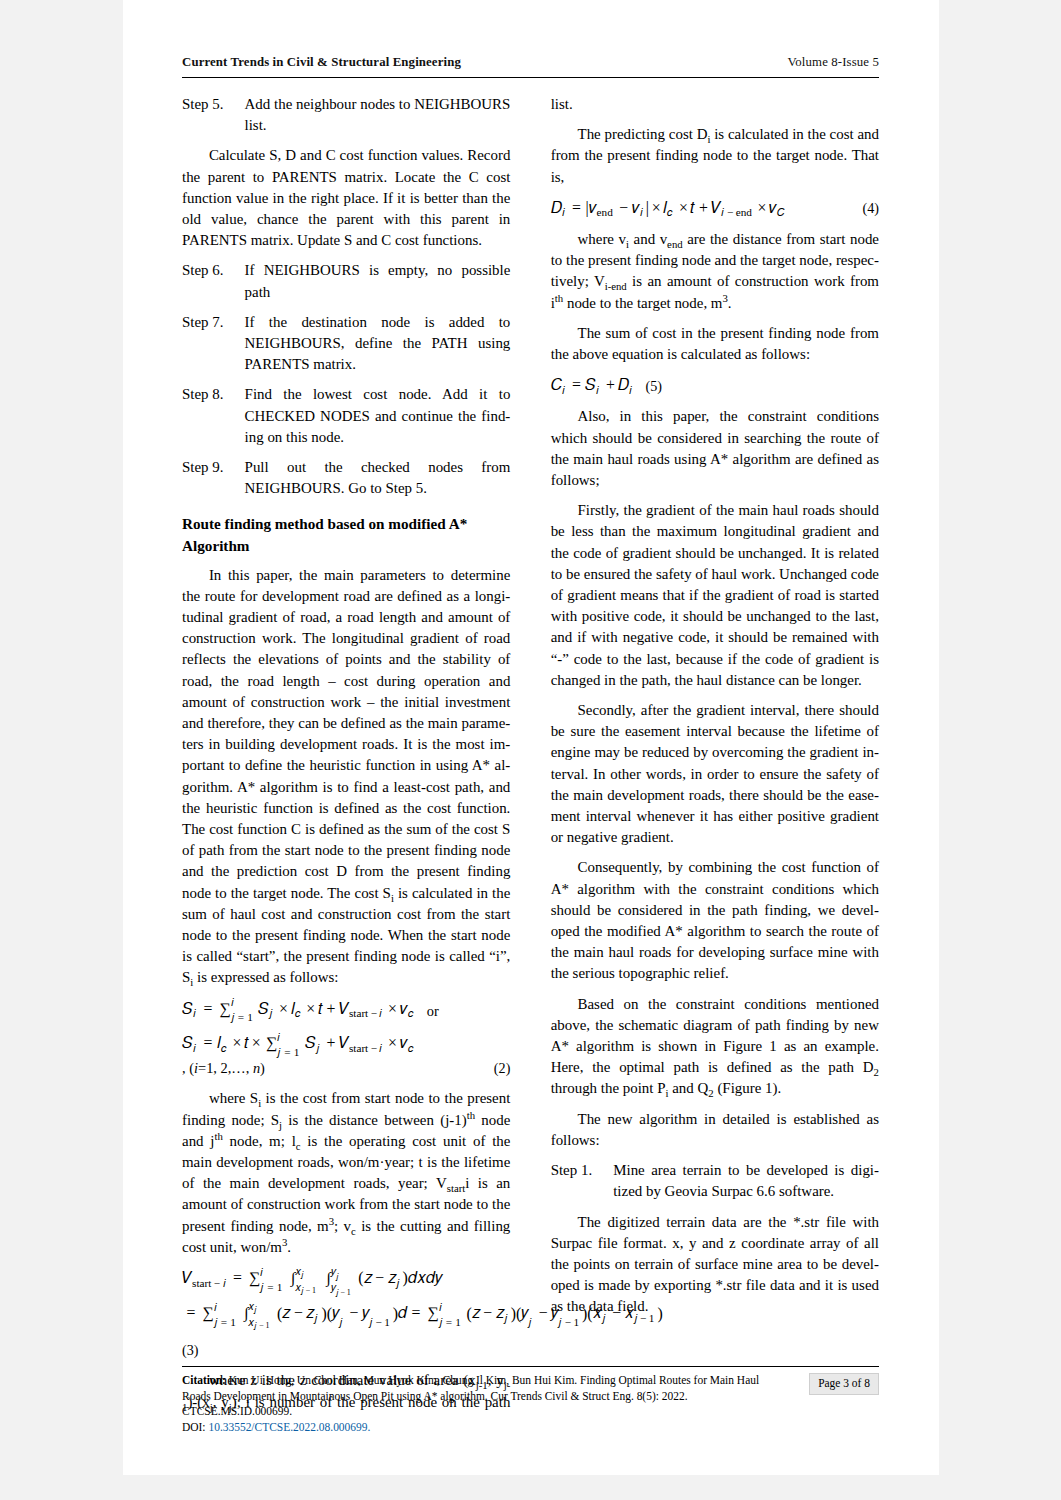Current Trends in Civil & Structural Engineering
Volume 8-Issue 5
Step 5. Add the neighbour nodes to NEIGHBOURS list.
Calculate S, D and C cost function values. Record the parent to PARENTS matrix. Locate the C cost function value in the right place. If it is better than the old value, chance the parent with this parent in PARENTS matrix. Update S and C cost functions.
Step 6. If NEIGHBOURS is empty, no possible path
Step 7. If the destination node is added to NEIGHBOURS, define the PATH using PARENTS matrix.
Step 8. Find the lowest cost node. Add it to CHECKED NODES and continue the finding on this node.
Step 9. Pull out the checked nodes from NEIGHBOURS. Go to Step 5.
Route finding method based on modified A* Algorithm
In this paper, the main parameters to determine the route for development road are defined as a longitudinal gradient of road, a road length and amount of construction work. The longitudinal gradient of road reflects the elevations of points and the stability of road, the road length – cost during operation and amount of construction work – the initial investment and therefore, they can be defined as the main parameters in building development roads. It is the most important to define the heuristic function in using A* algorithm. A* algorithm is to find a least-cost path, and the heuristic function is defined as the cost function. The cost function C is defined as the sum of the cost S of path from the start node to the present finding node and the prediction cost D from the present finding node to the target node. The cost Si is calculated in the sum of haul cost and construction cost from the start node to the present finding node. When the start node is called “start”, the present finding node is called “i”, Si is expressed as follows:
Si = ∑ j=1 i Sj × lc × t + Vstart−i × vc or Si = lc × t × ∑ j=1 i Sj + Vstart−i × vc
, (i=1, 2,…, n) (2)
where Si is the cost from start node to the present finding node; Sj is the distance between (j-1)th node and jth node, m; lc is the operating cost unit of the main development roads, won/m·year; t is the lifetime of the main development roads, year; Vstarti is an amount of construction work from the start node to the present finding node, m3; vc is the cutting and filling cost unit, won/m3.
Vstart−i = ∑ j=1 i ∫ xj−1 xj ∫ yj−1 yj (z−zj) dxdy
= ∑ j=1 i ∫ xj−1 xj (z−zj) (yj−yj−1) d = ∑ j=1 i (z−zj) (yj−yj−1) (xj−xj−1) (3)
where z is the z coordinate value of area (xj-1, yj-1)-(xj, yj); i is number of the present node on the path list.
The predicting cost Di is calculated in the cost and from the present finding node to the target node. That is,
Di = | vend − vi | × lc × t + Vi−end × vC (4)
where vi and vend are the distance from start node to the present finding node and the target node, respectively; Vi-end is an amount of construction work from ith node to the target node, m3.
The sum of cost in the present finding node from the above equation is calculated as follows:
Ci = Si + Di (5)
Also, in this paper, the constraint conditions which should be considered in searching the route of the main haul roads using A* algorithm are defined as follows;
Firstly, the gradient of the main haul roads should be less than the maximum longitudinal gradient and the code of gradient should be unchanged. It is related to be ensured the safety of haul work. Unchanged code of gradient means that if the gradient of road is started with positive code, it should be unchanged to the last, and if with negative code, it should be remained with “-” code to the last, because if the code of gradient is changed in the path, the haul distance can be longer.
Secondly, after the gradient interval, there should be sure the easement interval because the lifetime of engine may be reduced by overcoming the gradient interval. In other words, in order to ensure the safety of the main development roads, there should be the easement interval whenever it has either positive gradient or negative gradient.
Consequently, by combining the cost function of A* algorithm with the constraint conditions which should be considered in the path finding, we developed the modified A* algorithm to search the route of the main haul roads for developing surface mine with the serious topographic relief.
Based on the constraint conditions mentioned above, the schematic diagram of path finding by new A* algorithm is shown in Figure 1 as an example. Here, the optimal path is defined as the path D2 through the point Pi and Q2 (Figure 1).
The new algorithm in detailed is established as follows:
Step 1. Mine area terrain to be developed is digitized by Geovia Surpac 6.6 software.
The digitized terrain data are the *.str file with Surpac file format. x, y and z coordinate array of all the points on terrain of surface mine area to be developed is made by exporting *.str file data and it is used as the data field.
Citation: Kun Ui Hong, Un Chol Han, Mun Hyok Kim, Chung Il Kim, Bun Hui Kim. Finding Optimal Routes for Main Haul Roads Development in Mountainous Open Pit using A* algorithm. Cur Trends Civil & Struct Eng. 8(5): 2022. CTCSE.MS.ID.000699.
DOI: 10.33552/CTCSE.2022.08.000699.
Page 3 of 8